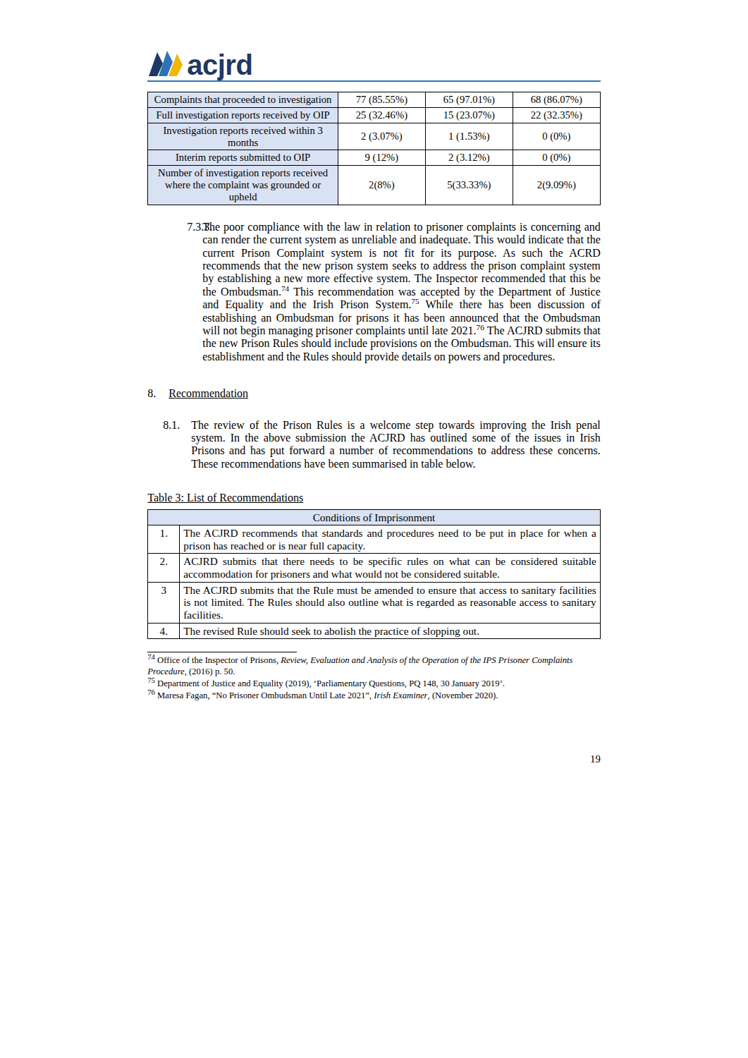acjrd
| Complaints that proceeded to investigation | 77 (85.55%) | 65 (97.01%) | 68 (86.07%) |
| Full investigation reports received by OIP | 25 (32.46%) | 15 (23.07%) | 22 (32.35%) |
| Investigation reports received within 3 months | 2 (3.07%) | 1 (1.53%) | 0 (0%) |
| Interim reports submitted to OIP | 9 (12%) | 2 (3.12%) | 0 (0%) |
| Number of investigation reports received where the complaint was grounded or upheld | 2(8%) | 5(33.33%) | 2(9.09%) |
7.3.3.
The poor compliance with the law in relation to prisoner complaints is concerning and can render the current system as unreliable and inadequate. This would indicate that the current Prison Complaint system is not fit for its purpose. As such the ACRD recommends that the new prison system seeks to address the prison complaint system by establishing a new more effective system. The Inspector recommended that this be the Ombudsman.74 This recommendation was accepted by the Department of Justice and Equality and the Irish Prison System.75 While there has been discussion of establishing an Ombudsman for prisons it has been announced that the Ombudsman will not begin managing prisoner complaints until late 2021.76 The ACJRD submits that the new Prison Rules should include provisions on the Ombudsman. This will ensure its establishment and the Rules should provide details on powers and procedures.
8.
Recommendation
8.1.
The review of the Prison Rules is a welcome step towards improving the Irish penal system. In the above submission the ACJRD has outlined some of the issues in Irish Prisons and has put forward a number of recommendations to address these concerns. These recommendations have been summarised in table below.
Table 3: List of Recommendations
| Conditions of Imprisonment |
| --- |
| 1. | The ACJRD recommends that standards and procedures need to be put in place for when a prison has reached or is near full capacity. |
| 2. | ACJRD submits that there needs to be specific rules on what can be considered suitable accommodation for prisoners and what would not be considered suitable. |
| 3 | The ACJRD submits that the Rule must be amended to ensure that access to sanitary facilities is not limited. The Rules should also outline what is regarded as reasonable access to sanitary facilities. |
| 4. | The revised Rule should seek to abolish the practice of slopping out. |
74 Office of the Inspector of Prisons, Review, Evaluation and Analysis of the Operation of the IPS Prisoner Complaints Procedure, (2016) p. 50.
75 Department of Justice and Equality (2019), ‘Parliamentary Questions, PQ 148, 30 January 2019’.
76 Maresa Fagan, “No Prisoner Ombudsman Until Late 2021”, Irish Examiner, (November 2020).
19